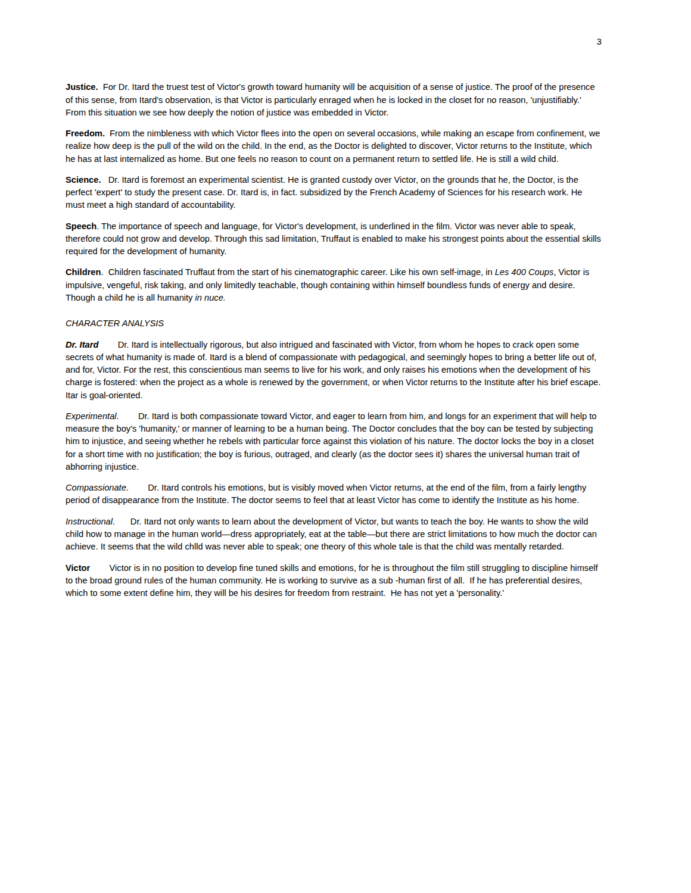3
Justice. For Dr. Itard the truest test of Victor's growth toward humanity will be acquisition of a sense of justice. The proof of the presence of this sense, from Itard's observation, is that Victor is particularly enraged when he is locked in the closet for no reason, 'unjustifiably.' From this situation we see how deeply the notion of justice was embedded in Victor.
Freedom. From the nimbleness with which Victor flees into the open on several occasions, while making an escape from confinement, we realize how deep is the pull of the wild on the child. In the end, as the Doctor is delighted to discover, Victor returns to the Institute, which he has at last internalized as home. But one feels no reason to count on a permanent return to settled life. He is still a wild child.
Science. Dr. Itard is foremost an experimental scientist. He is granted custody over Victor, on the grounds that he, the Doctor, is the perfect 'expert' to study the present case. Dr. Itard is, in fact. subsidized by the French Academy of Sciences for his research work. He must meet a high standard of accountability.
Speech. The importance of speech and language, for Victor's development, is underlined in the film. Victor was never able to speak, therefore could not grow and develop. Through this sad limitation, Truffaut is enabled to make his strongest points about the essential skills required for the development of humanity.
Children. Children fascinated Truffaut from the start of his cinematographic career. Like his own self-image, in Les 400 Coups, Victor is impulsive, vengeful, risk taking, and only limitedly teachable, though containing within himself boundless funds of energy and desire. Though a child he is all humanity in nuce.
CHARACTER ANALYSIS
Dr. Itard Dr. Itard is intellectually rigorous, but also intrigued and fascinated with Victor, from whom he hopes to crack open some secrets of what humanity is made of. Itard is a blend of compassionate with pedagogical, and seemingly hopes to bring a better life out of, and for, Victor. For the rest, this conscientious man seems to live for his work, and only raises his emotions when the development of his charge is fostered: when the project as a whole is renewed by the government, or when Victor returns to the Institute after his brief escape. Itar is goal-oriented.
Experimental. Dr. Itard is both compassionate toward Victor, and eager to learn from him, and longs for an experiment that will help to measure the boy's 'humanity,' or manner of learning to be a human being. The Doctor concludes that the boy can be tested by subjecting him to injustice, and seeing whether he rebels with particular force against this violation of his nature. The doctor locks the boy in a closet for a short time with no justification; the boy is furious, outraged, and clearly (as the doctor sees it) shares the universal human trait of abhorring injustice.
Compassionate. Dr. Itard controls his emotions, but is visibly moved when Victor returns, at the end of the film, from a fairly lengthy period of disappearance from the Institute. The doctor seems to feel that at least Victor has come to identify the Institute as his home.
Instructional. Dr. Itard not only wants to learn about the development of Victor, but wants to teach the boy. He wants to show the wild child how to manage in the human world—dress appropriately, eat at the table—but there are strict limitations to how much the doctor can achieve. It seems that the wild chlld was never able to speak; one theory of this whole tale is that the child was mentally retarded.
Victor Victor is in no position to develop fine tuned skills and emotions, for he is throughout the film still struggling to discipline himself to the broad ground rules of the human community. He is working to survive as a sub -human first of all. If he has preferential desires, which to some extent define him, they will be his desires for freedom from restraint. He has not yet a 'personality.'